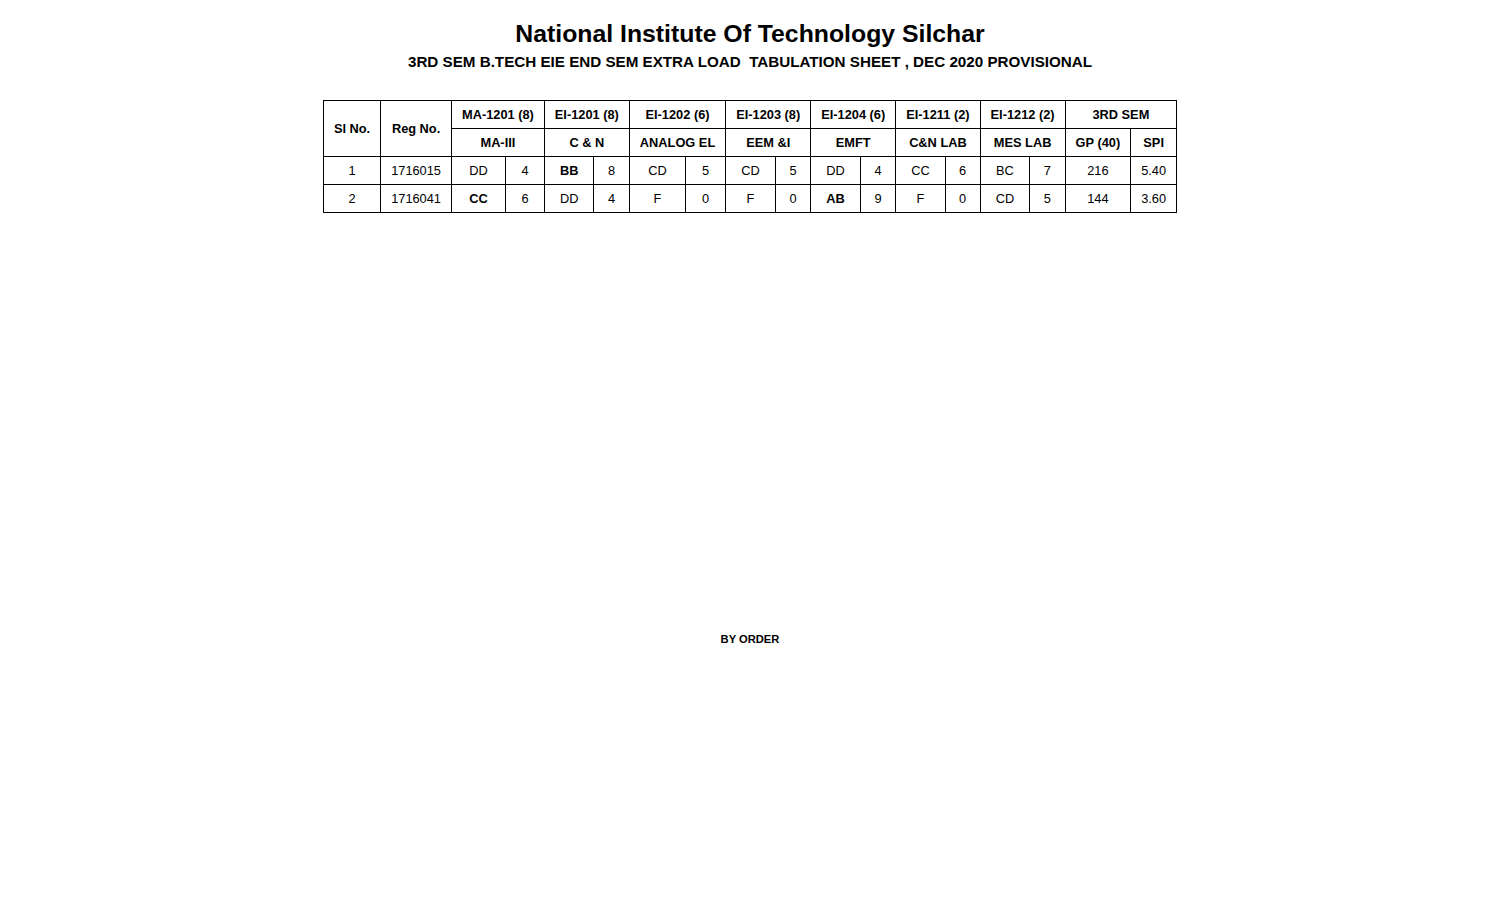National Institute Of Technology Silchar
3RD SEM B.TECH EIE END SEM EXTRA LOAD TABULATION SHEET , DEC 2020 PROVISIONAL
| Sl No. | Reg No. | MA-1201 (8) | EI-1201 (8) | EI-1202 (6) | EI-1203 (8) | EI-1204 (6) | EI-1211 (2) | EI-1212 (2) | 3RD SEM |
| --- | --- | --- | --- | --- | --- | --- | --- | --- | --- |
| MA-III | C & N | ANALOG EL | EEM &I | EMFT | C&N LAB | MES LAB | GP (40) | SPI |
| 1 | 1716015 | DD | 4 | BB | 8 | CD | 5 | CD | 5 | DD | 4 | CC | 6 | BC | 7 | 216 | 5.40 |
| 2 | 1716041 | CC | 6 | DD | 4 | F | 0 | F | 0 | AB | 9 | F | 0 | CD | 5 | 144 | 3.60 |
BY ORDER